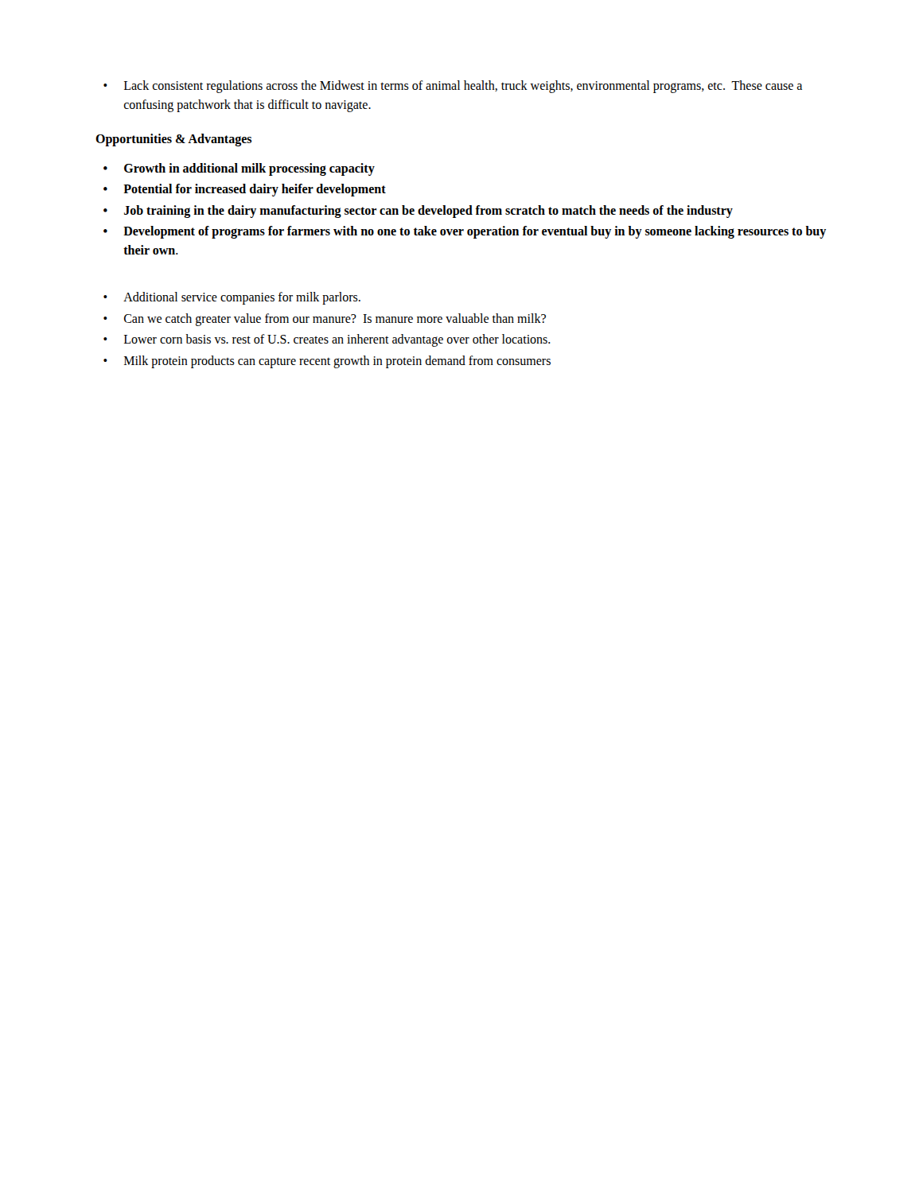Lack consistent regulations across the Midwest in terms of animal health, truck weights, environmental programs, etc. These cause a confusing patchwork that is difficult to navigate.
Opportunities & Advantages
Growth in additional milk processing capacity
Potential for increased dairy heifer development
Job training in the dairy manufacturing sector can be developed from scratch to match the needs of the industry
Development of programs for farmers with no one to take over operation for eventual buy in by someone lacking resources to buy their own.
Additional service companies for milk parlors.
Can we catch greater value from our manure? Is manure more valuable than milk?
Lower corn basis vs. rest of U.S. creates an inherent advantage over other locations.
Milk protein products can capture recent growth in protein demand from consumers